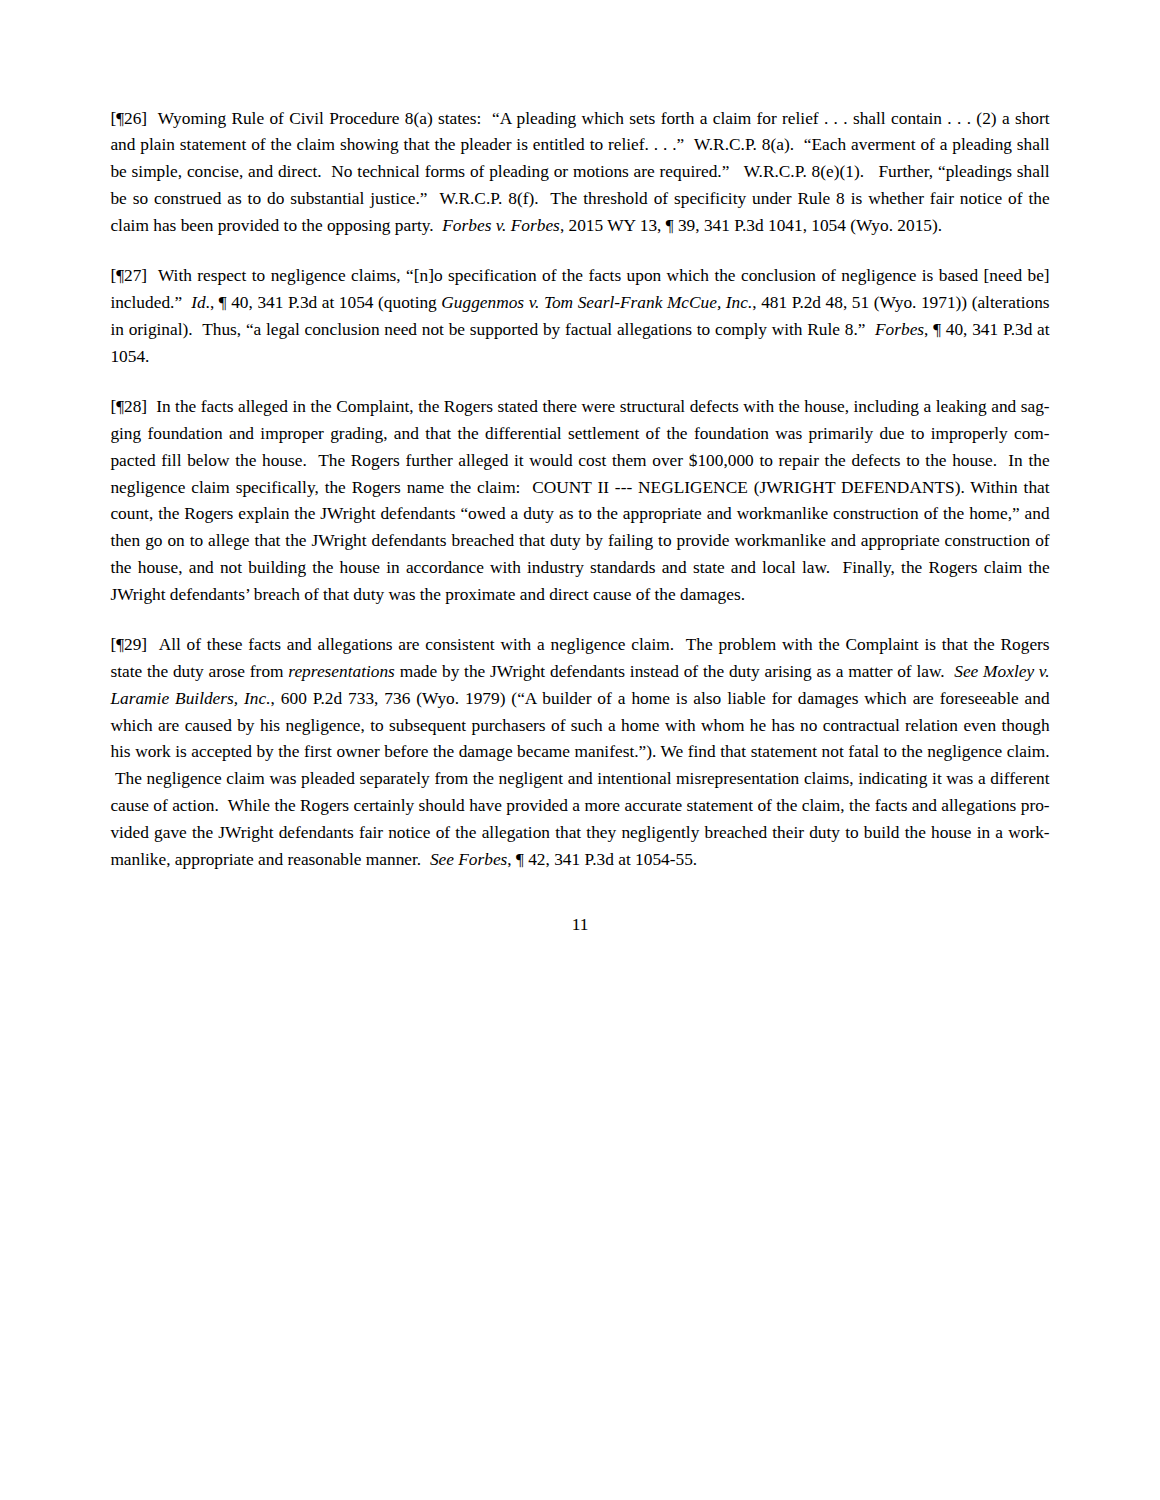[¶26] Wyoming Rule of Civil Procedure 8(a) states: “A pleading which sets forth a claim for relief . . . shall contain . . . (2) a short and plain statement of the claim showing that the pleader is entitled to relief. . . .” W.R.C.P. 8(a). “Each averment of a pleading shall be simple, concise, and direct. No technical forms of pleading or motions are required.” W.R.C.P. 8(e)(1). Further, “pleadings shall be so construed as to do substantial justice.” W.R.C.P. 8(f). The threshold of specificity under Rule 8 is whether fair notice of the claim has been provided to the opposing party. Forbes v. Forbes, 2015 WY 13, ¶ 39, 341 P.3d 1041, 1054 (Wyo. 2015).
[¶27] With respect to negligence claims, “[n]o specification of the facts upon which the conclusion of negligence is based [need be] included.” Id., ¶ 40, 341 P.3d at 1054 (quoting Guggenmos v. Tom Searl-Frank McCue, Inc., 481 P.2d 48, 51 (Wyo. 1971)) (alterations in original). Thus, “a legal conclusion need not be supported by factual allegations to comply with Rule 8.” Forbes, ¶ 40, 341 P.3d at 1054.
[¶28] In the facts alleged in the Complaint, the Rogers stated there were structural defects with the house, including a leaking and sagging foundation and improper grading, and that the differential settlement of the foundation was primarily due to improperly compacted fill below the house. The Rogers further alleged it would cost them over $100,000 to repair the defects to the house. In the negligence claim specifically, the Rogers name the claim: COUNT II --- NEGLIGENCE (JWRIGHT DEFENDANTS). Within that count, the Rogers explain the JWright defendants “owed a duty as to the appropriate and workmanlike construction of the home,” and then go on to allege that the JWright defendants breached that duty by failing to provide workmanlike and appropriate construction of the house, and not building the house in accordance with industry standards and state and local law. Finally, the Rogers claim the JWright defendants’ breach of that duty was the proximate and direct cause of the damages.
[¶29] All of these facts and allegations are consistent with a negligence claim. The problem with the Complaint is that the Rogers state the duty arose from representations made by the JWright defendants instead of the duty arising as a matter of law. See Moxley v. Laramie Builders, Inc., 600 P.2d 733, 736 (Wyo. 1979) (“A builder of a home is also liable for damages which are foreseeable and which are caused by his negligence, to subsequent purchasers of such a home with whom he has no contractual relation even though his work is accepted by the first owner before the damage became manifest.”). We find that statement not fatal to the negligence claim. The negligence claim was pleaded separately from the negligent and intentional misrepresentation claims, indicating it was a different cause of action. While the Rogers certainly should have provided a more accurate statement of the claim, the facts and allegations provided gave the JWright defendants fair notice of the allegation that they negligently breached their duty to build the house in a workmanlike, appropriate and reasonable manner. See Forbes, ¶ 42, 341 P.3d at 1054-55.
11